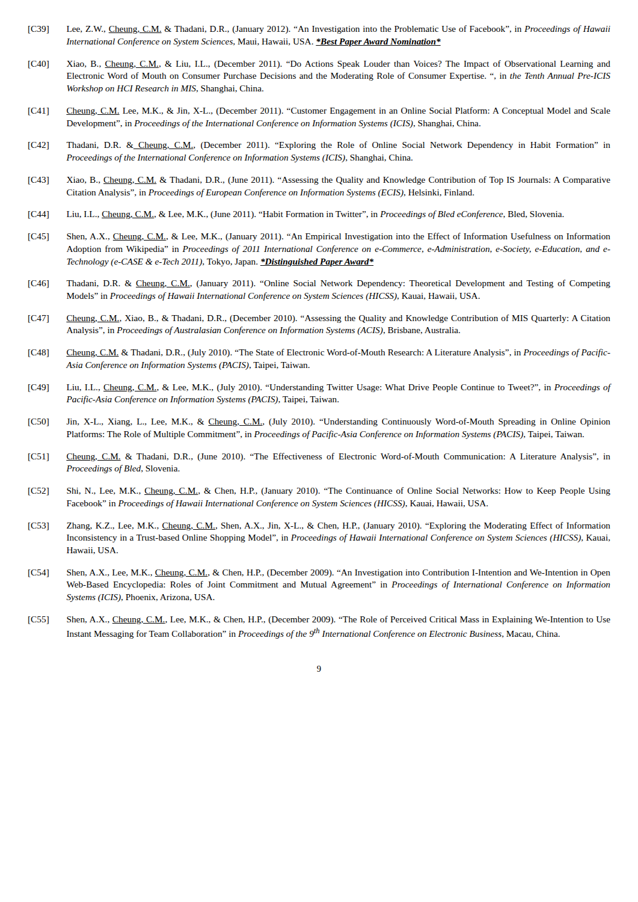[C39] Lee, Z.W., Cheung, C.M. & Thadani, D.R., (January 2012). “An Investigation into the Problematic Use of Facebook”, in Proceedings of Hawaii International Conference on System Sciences, Maui, Hawaii, USA. *Best Paper Award Nomination*
[C40] Xiao, B., Cheung, C.M., & Liu, I.L., (December 2011). “Do Actions Speak Louder than Voices? The Impact of Observational Learning and Electronic Word of Mouth on Consumer Purchase Decisions and the Moderating Role of Consumer Expertise. “, in the Tenth Annual Pre-ICIS Workshop on HCI Research in MIS, Shanghai, China.
[C41] Cheung, C.M. Lee, M.K., & Jin, X-L., (December 2011). “Customer Engagement in an Online Social Platform: A Conceptual Model and Scale Development”, in Proceedings of the International Conference on Information Systems (ICIS), Shanghai, China.
[C42] Thadani, D.R. & Cheung, C.M., (December 2011). “Exploring the Role of Online Social Network Dependency in Habit Formation” in Proceedings of the International Conference on Information Systems (ICIS), Shanghai, China.
[C43] Xiao, B., Cheung, C.M. & Thadani, D.R., (June 2011). “Assessing the Quality and Knowledge Contribution of Top IS Journals: A Comparative Citation Analysis”, in Proceedings of European Conference on Information Systems (ECIS), Helsinki, Finland.
[C44] Liu, I.L., Cheung, C.M., & Lee, M.K., (June 2011). “Habit Formation in Twitter”, in Proceedings of Bled eConference, Bled, Slovenia.
[C45] Shen, A.X., Cheung, C.M., & Lee, M.K., (January 2011). “An Empirical Investigation into the Effect of Information Usefulness on Information Adoption from Wikipedia” in Proceedings of 2011 International Conference on e-Commerce, e-Administration, e-Society, e-Education, and e-Technology (e-CASE & e-Tech 2011), Tokyo, Japan. *Distinguished Paper Award*
[C46] Thadani, D.R. & Cheung, C.M., (January 2011). “Online Social Network Dependency: Theoretical Development and Testing of Competing Models” in Proceedings of Hawaii International Conference on System Sciences (HICSS), Kauai, Hawaii, USA.
[C47] Cheung, C.M., Xiao, B., & Thadani, D.R., (December 2010). “Assessing the Quality and Knowledge Contribution of MIS Quarterly: A Citation Analysis”, in Proceedings of Australasian Conference on Information Systems (ACIS), Brisbane, Australia.
[C48] Cheung, C.M. & Thadani, D.R., (July 2010). “The State of Electronic Word-of-Mouth Research: A Literature Analysis”, in Proceedings of Pacific-Asia Conference on Information Systems (PACIS), Taipei, Taiwan.
[C49] Liu, I.L., Cheung, C.M., & Lee, M.K., (July 2010). “Understanding Twitter Usage: What Drive People Continue to Tweet?”, in Proceedings of Pacific-Asia Conference on Information Systems (PACIS), Taipei, Taiwan.
[C50] Jin, X-L., Xiang, L., Lee, M.K., & Cheung, C.M., (July 2010). “Understanding Continuously Word-of-Mouth Spreading in Online Opinion Platforms: The Role of Multiple Commitment”, in Proceedings of Pacific-Asia Conference on Information Systems (PACIS), Taipei, Taiwan.
[C51] Cheung, C.M. & Thadani, D.R., (June 2010). “The Effectiveness of Electronic Word-of-Mouth Communication: A Literature Analysis”, in Proceedings of Bled, Slovenia.
[C52] Shi, N., Lee, M.K., Cheung, C.M., & Chen, H.P., (January 2010). “The Continuance of Online Social Networks: How to Keep People Using Facebook” in Proceedings of Hawaii International Conference on System Sciences (HICSS), Kauai, Hawaii, USA.
[C53] Zhang, K.Z., Lee, M.K., Cheung, C.M., Shen, A.X., Jin, X-L., & Chen, H.P., (January 2010). “Exploring the Moderating Effect of Information Inconsistency in a Trust-based Online Shopping Model”, in Proceedings of Hawaii International Conference on System Sciences (HICSS), Kauai, Hawaii, USA.
[C54] Shen, A.X., Lee, M.K., Cheung, C.M., & Chen, H.P., (December 2009). “An Investigation into Contribution I-Intention and We-Intention in Open Web-Based Encyclopedia: Roles of Joint Commitment and Mutual Agreement” in Proceedings of International Conference on Information Systems (ICIS), Phoenix, Arizona, USA.
[C55] Shen, A.X., Cheung, C.M., Lee, M.K., & Chen, H.P., (December 2009). “The Role of Perceived Critical Mass in Explaining We-Intention to Use Instant Messaging for Team Collaboration” in Proceedings of the 9th International Conference on Electronic Business, Macau, China.
9